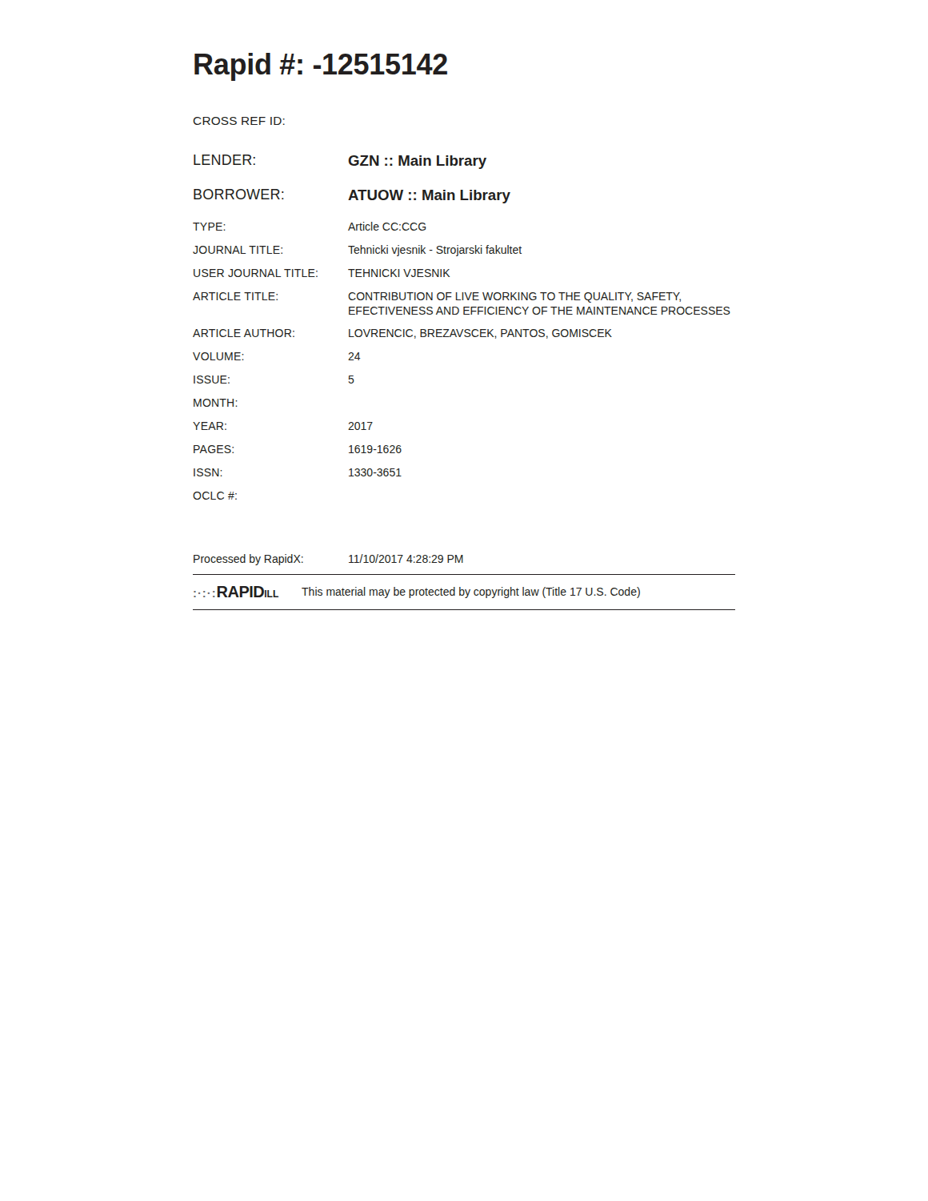Rapid #: -12515142
CROSS REF ID:
| LENDER: | GZN :: Main Library |
| BORROWER: | ATUOW :: Main Library |
| TYPE: | Article CC:CCG |
| JOURNAL TITLE: | Tehnicki vjesnik - Strojarski fakultet |
| USER JOURNAL TITLE: | TEHNICKI VJESNIK |
| ARTICLE TITLE: | CONTRIBUTION OF LIVE WORKING TO THE QUALITY, SAFETY, EFECTIVENESS AND EFFICIENCY OF THE MAINTENANCE PROCESSES |
| ARTICLE AUTHOR: | LOVRENCIC, BREZAVSCEK, PANTOS, GOMISCEK |
| VOLUME: | 24 |
| ISSUE: | 5 |
| MONTH: | |
| YEAR: | 2017 |
| PAGES: | 1619-1626 |
| ISSN: | 1330-3651 |
| OCLC #: | |
Processed by RapidX: 11/10/2017 4:28:29 PM
:·:·: RAPIDILL
This material may be protected by copyright law (Title 17 U.S. Code)